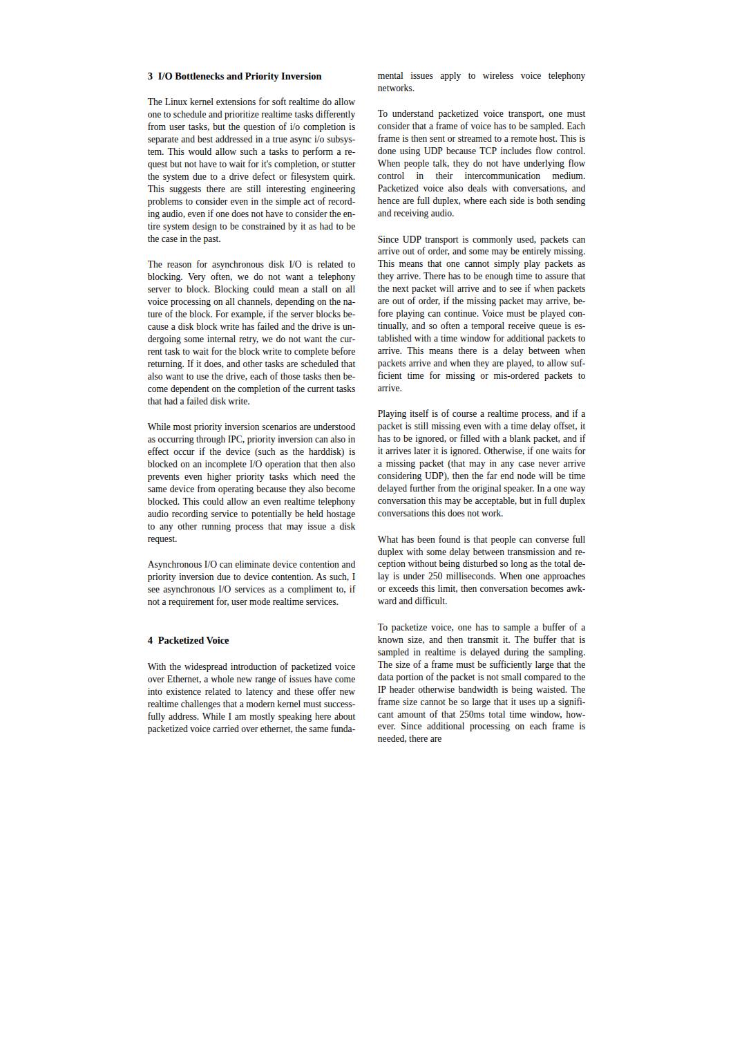3 I/O Bottlenecks and Priority Inversion
The Linux kernel extensions for soft realtime do allow one to schedule and prioritize realtime tasks differently from user tasks, but the question of i/o completion is separate and best addressed in a true async i/o subsystem. This would allow such a tasks to perform a request but not have to wait for it's completion, or stutter the system due to a drive defect or filesystem quirk. This suggests there are still interesting engineering problems to consider even in the simple act of recording audio, even if one does not have to consider the entire system design to be constrained by it as had to be the case in the past.
The reason for asynchronous disk I/O is related to blocking. Very often, we do not want a telephony server to block. Blocking could mean a stall on all voice processing on all channels, depending on the nature of the block. For example, if the server blocks because a disk block write has failed and the drive is undergoing some internal retry, we do not want the current task to wait for the block write to complete before returning. If it does, and other tasks are scheduled that also want to use the drive, each of those tasks then become dependent on the completion of the current tasks that had a failed disk write.
While most priority inversion scenarios are understood as occurring through IPC, priority inversion can also in effect occur if the device (such as the harddisk) is blocked on an incomplete I/O operation that then also prevents even higher priority tasks which need the same device from operating because they also become blocked. This could allow an even realtime telephony audio recording service to potentially be held hostage to any other running process that may issue a disk request.
Asynchronous I/O can eliminate device contention and priority inversion due to device contention. As such, I see asynchronous I/O services as a compliment to, if not a requirement for, user mode realtime services.
4 Packetized Voice
With the widespread introduction of packetized voice over Ethernet, a whole new range of issues have come into existence related to latency and these offer new realtime challenges that a modern kernel must successfully address. While I am mostly speaking here about packetized voice carried over ethernet, the same fundamental issues apply to wireless voice telephony networks.
To understand packetized voice transport, one must consider that a frame of voice has to be sampled. Each frame is then sent or streamed to a remote host. This is done using UDP because TCP includes flow control. When people talk, they do not have underlying flow control in their intercommunication medium. Packetized voice also deals with conversations, and hence are full duplex, where each side is both sending and receiving audio.
Since UDP transport is commonly used, packets can arrive out of order, and some may be entirely missing. This means that one cannot simply play packets as they arrive. There has to be enough time to assure that the next packet will arrive and to see if when packets are out of order, if the missing packet may arrive, before playing can continue. Voice must be played continually, and so often a temporal receive queue is established with a time window for additional packets to arrive. This means there is a delay between when packets arrive and when they are played, to allow sufficient time for missing or mis-ordered packets to arrive.
Playing itself is of course a realtime process, and if a packet is still missing even with a time delay offset, it has to be ignored, or filled with a blank packet, and if it arrives later it is ignored. Otherwise, if one waits for a missing packet (that may in any case never arrive considering UDP), then the far end node will be time delayed further from the original speaker. In a one way conversation this may be acceptable, but in full duplex conversations this does not work.
What has been found is that people can converse full duplex with some delay between transmission and reception without being disturbed so long as the total delay is under 250 milliseconds. When one approaches or exceeds this limit, then conversation becomes awkward and difficult.
To packetize voice, one has to sample a buffer of a known size, and then transmit it. The buffer that is sampled in realtime is delayed during the sampling. The size of a frame must be sufficiently large that the data portion of the packet is not small compared to the IP header otherwise bandwidth is being waisted. The frame size cannot be so large that it uses up a significant amount of that 250ms total time window, however. Since additional processing on each frame is needed, there are